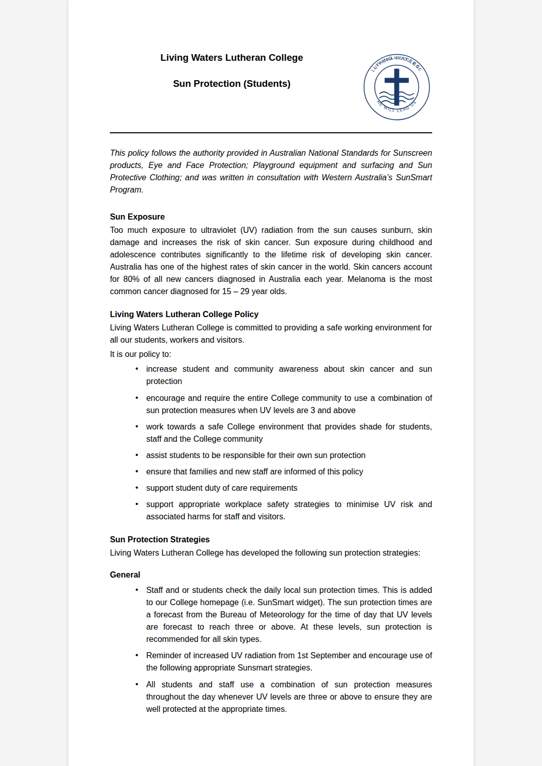LIVING WATERS LUTHERAN COLLEGE HE WILL LEAD US
Living Waters Lutheran College
Sun Protection (Students)
This policy follows the authority provided in Australian National Standards for Sunscreen products, Eye and Face Protection; Playground equipment and surfacing and Sun Protective Clothing; and was written in consultation with Western Australia’s SunSmart Program.
Sun Exposure
Too much exposure to ultraviolet (UV) radiation from the sun causes sunburn, skin damage and increases the risk of skin cancer. Sun exposure during childhood and adolescence contributes significantly to the lifetime risk of developing skin cancer. Australia has one of the highest rates of skin cancer in the world. Skin cancers account for 80% of all new cancers diagnosed in Australia each year. Melanoma is the most common cancer diagnosed for 15 – 29 year olds.
Living Waters Lutheran College Policy
Living Waters Lutheran College is committed to providing a safe working environment for all our students, workers and visitors.
It is our policy to:
increase student and community awareness about skin cancer and sun protection
encourage and require the entire College community to use a combination of sun protection measures when UV levels are 3 and above
work towards a safe College environment that provides shade for students, staff and the College community
assist students to be responsible for their own sun protection
ensure that families and new staff are informed of this policy
support student duty of care requirements
support appropriate workplace safety strategies to minimise UV risk and associated harms for staff and visitors.
Sun Protection Strategies
Living Waters Lutheran College has developed the following sun protection strategies:
General
Staff and or students check the daily local sun protection times. This is added to our College homepage (i.e. SunSmart widget). The sun protection times are a forecast from the Bureau of Meteorology for the time of day that UV levels are forecast to reach three or above. At these levels, sun protection is recommended for all skin types.
Reminder of increased UV radiation from 1st September and encourage use of the following appropriate Sunsmart strategies.
All students and staff use a combination of sun protection measures throughout the day whenever UV levels are three or above to ensure they are well protected at the appropriate times.